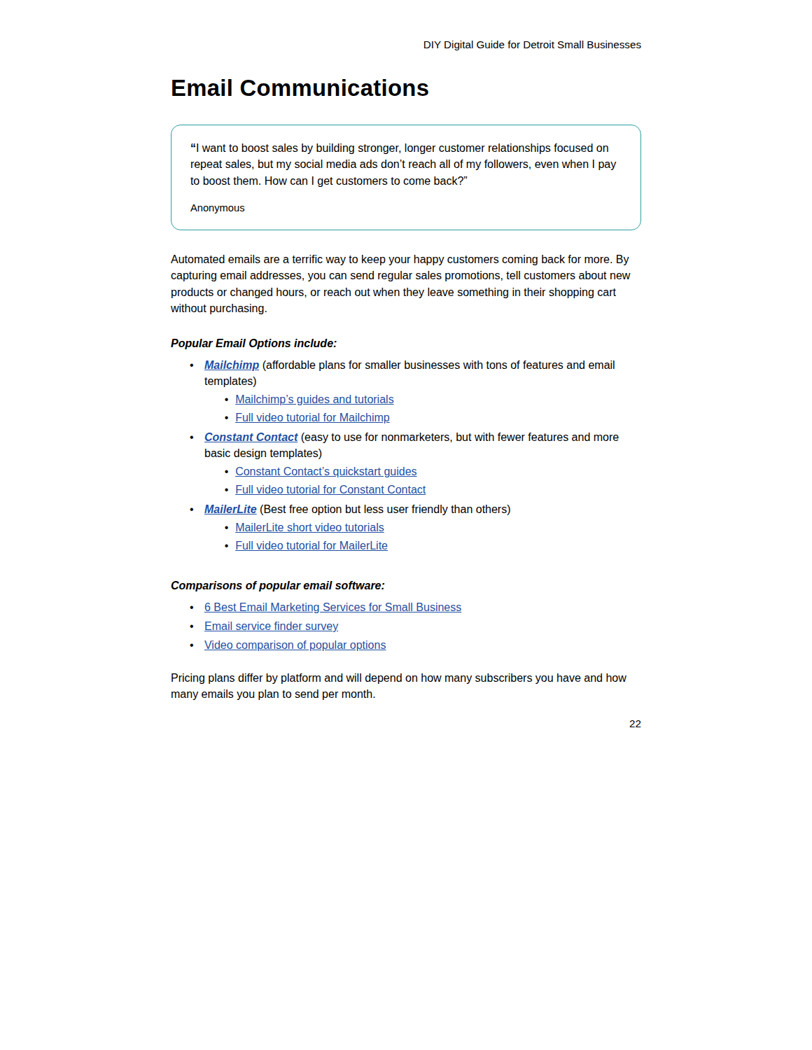DIY Digital Guide for Detroit Small Businesses
Email Communications
“I want to boost sales by building stronger, longer customer relationships focused on repeat sales, but my social media ads don’t reach all of my followers, even when I pay to boost them. How can I get customers to come back?”
Anonymous
Automated emails are a terrific way to keep your happy customers coming back for more. By capturing email addresses, you can send regular sales promotions, tell customers about new products or changed hours, or reach out when they leave something in their shopping cart without purchasing.
Popular Email Options include:
Mailchimp (affordable plans for smaller businesses with tons of features and email templates)
Mailchimp’s guides and tutorials
Full video tutorial for Mailchimp
Constant Contact (easy to use for nonmarketers, but with fewer features and more basic design templates)
Constant Contact’s quickstart guides
Full video tutorial for Constant Contact
MailerLite (Best free option but less user friendly than others)
MailerLite short video tutorials
Full video tutorial for MailerLite
Comparisons of popular email software:
6 Best Email Marketing Services for Small Business
Email service finder survey
Video comparison of popular options
Pricing plans differ by platform and will depend on how many subscribers you have and how many emails you plan to send per month.
22